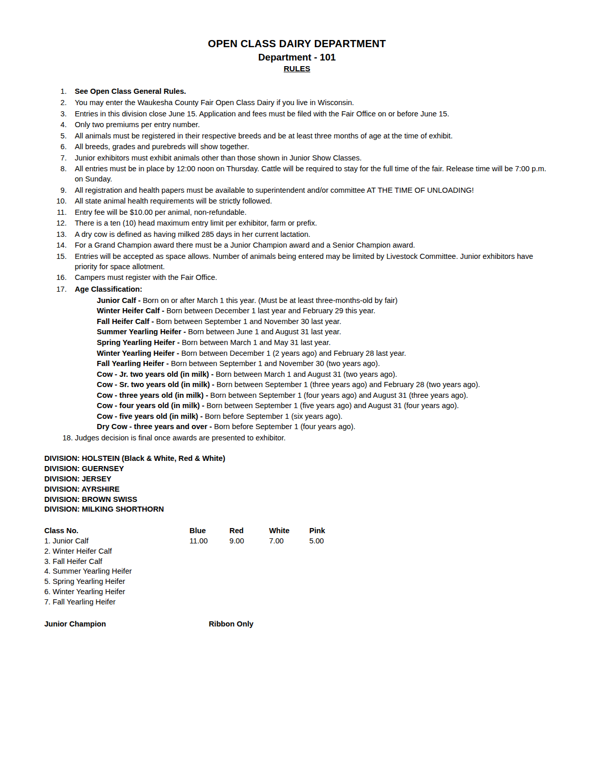OPEN CLASS DAIRY DEPARTMENT
Department - 101
RULES
See Open Class General Rules.
You may enter the Waukesha County Fair Open Class Dairy if you live in Wisconsin.
Entries in this division close June 15. Application and fees must be filed with the Fair Office on or before June 15.
Only two premiums per entry number.
All animals must be registered in their respective breeds and be at least three months of age at the time of exhibit.
All breeds, grades and purebreds will show together.
Junior exhibitors must exhibit animals other than those shown in Junior Show Classes.
All entries must be in place by 12:00 noon on Thursday. Cattle will be required to stay for the full time of the fair. Release time will be 7:00 p.m. on Sunday.
All registration and health papers must be available to superintendent and/or committee AT THE TIME OF UNLOADING!
All state animal health requirements will be strictly followed.
Entry fee will be $10.00 per animal, non-refundable.
There is a ten (10) head maximum entry limit per exhibitor, farm or prefix.
A dry cow is defined as having milked 285 days in her current lactation.
For a Grand Champion award there must be a Junior Champion award and a Senior Champion award.
Entries will be accepted as space allows. Number of animals being entered may be limited by Livestock Committee. Junior exhibitors have priority for space allotment.
Campers must register with the Fair Office.
Age Classification:
Junior Calf - Born on or after March 1 this year. (Must be at least three-months-old by fair)
Winter Heifer Calf - Born between December 1 last year and February 29 this year.
Fall Heifer Calf - Born between September 1 and November 30 last year.
Summer Yearling Heifer - Born between June 1 and August 31 last year.
Spring Yearling Heifer - Born between March 1 and May 31 last year.
Winter Yearling Heifer - Born between December 1 (2 years ago) and February 28 last year.
Fall Yearling Heifer - Born between September 1 and November 30 (two years ago).
Cow - Jr. two years old (in milk) - Born between March 1 and August 31 (two years ago).
Cow - Sr. two years old (in milk) - Born between September 1 (three years ago) and February 28 (two years ago).
Cow - three years old (in milk) - Born between September 1 (four years ago) and August 31 (three years ago).
Cow - four years old (in milk) - Born between September 1 (five years ago) and August 31 (four years ago).
Cow - five years old (in milk) - Born before September 1 (six years ago).
Dry Cow - three years and over - Born before September 1 (four years ago).
18. Judges decision is final once awards are presented to exhibitor.
DIVISION: HOLSTEIN (Black & White, Red & White)
DIVISION: GUERNSEY
DIVISION: JERSEY
DIVISION: AYRSHIRE
DIVISION: BROWN SWISS
DIVISION: MILKING SHORTHORN
| Class No. | Blue | Red | White | Pink |
| --- | --- | --- | --- | --- |
| 1. Junior Calf | 11.00 | 9.00 | 7.00 | 5.00 |
| 2. Winter Heifer Calf | | | | |
| 3. Fall Heifer Calf | | | | |
| 4. Summer Yearling Heifer | | | | |
| 5. Spring Yearling Heifer | | | | |
| 6. Winter Yearling Heifer | | | | |
| 7. Fall Yearling Heifer | | | | |
Junior Champion Ribbon Only